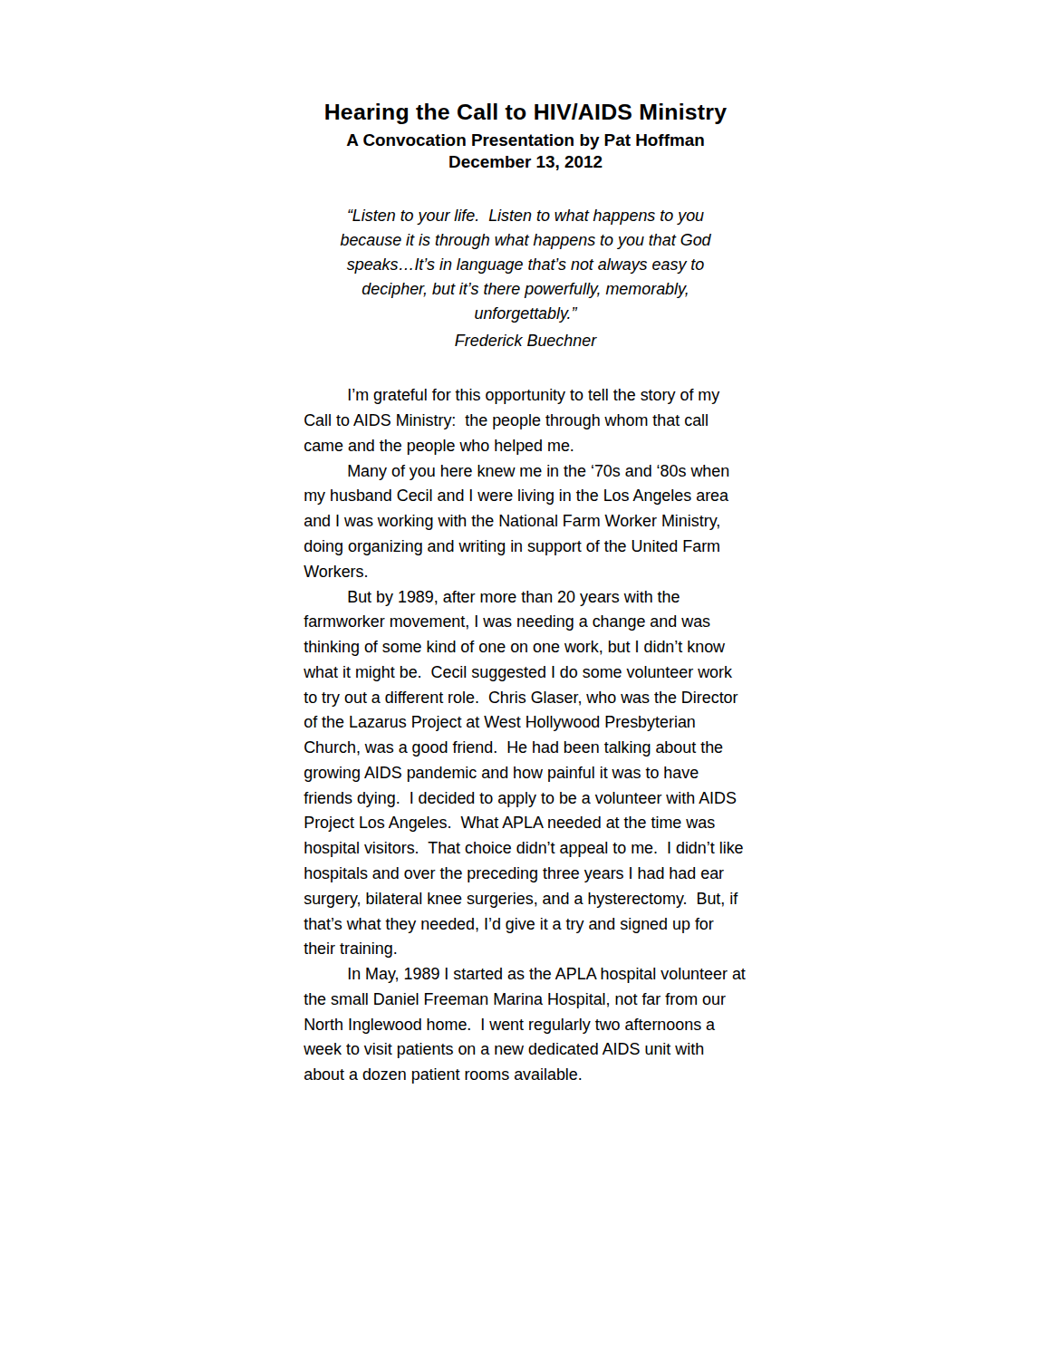Hearing the Call to HIV/AIDS Ministry
A Convocation Presentation by Pat Hoffman
December 13, 2012
“Listen to your life. Listen to what happens to you because it is through what happens to you that God speaks…It’s in language that’s not always easy to decipher, but it’s there powerfully, memorably, unforgettably.” Frederick Buechner
I’m grateful for this opportunity to tell the story of my Call to AIDS Ministry: the people through whom that call came and the people who helped me.
Many of you here knew me in the ‘70s and ‘80s when my husband Cecil and I were living in the Los Angeles area and I was working with the National Farm Worker Ministry, doing organizing and writing in support of the United Farm Workers.
But by 1989, after more than 20 years with the farmworker movement, I was needing a change and was thinking of some kind of one on one work, but I didn’t know what it might be. Cecil suggested I do some volunteer work to try out a different role. Chris Glaser, who was the Director of the Lazarus Project at West Hollywood Presbyterian Church, was a good friend. He had been talking about the growing AIDS pandemic and how painful it was to have friends dying. I decided to apply to be a volunteer with AIDS Project Los Angeles. What APLA needed at the time was hospital visitors. That choice didn’t appeal to me. I didn’t like hospitals and over the preceding three years I had had ear surgery, bilateral knee surgeries, and a hysterectomy. But, if that’s what they needed, I’d give it a try and signed up for their training.
In May, 1989 I started as the APLA hospital volunteer at the small Daniel Freeman Marina Hospital, not far from our North Inglewood home. I went regularly two afternoons a week to visit patients on a new dedicated AIDS unit with about a dozen patient rooms available.